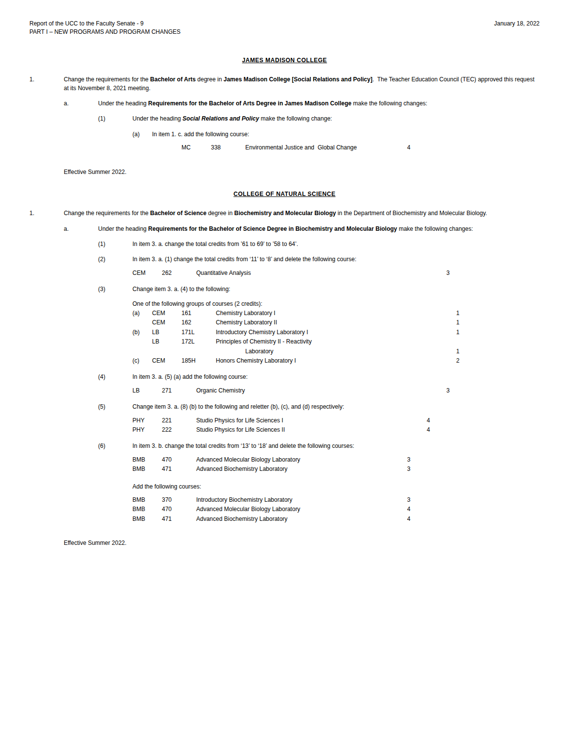Report of the UCC to the Faculty Senate - 9 PART I – NEW PROGRAMS AND PROGRAM CHANGES
January 18, 2022
JAMES MADISON COLLEGE
1.
Change the requirements for the Bachelor of Arts degree in James Madison College [Social Relations and Policy]. The Teacher Education Council (TEC) approved this request at its November 8, 2021 meeting.
a.
Under the heading Requirements for the Bachelor of Arts Degree in James Madison College make the following changes:
(1)
Under the heading Social Relations and Policy make the following change:
(a)
In item 1. c. add the following course:
| MC | 338 | Environmental Justice and Global Change | 4 |
Effective Summer 2022.
COLLEGE OF NATURAL SCIENCE
1.
Change the requirements for the Bachelor of Science degree in Biochemistry and Molecular Biology in the Department of Biochemistry and Molecular Biology.
a.
Under the heading Requirements for the Bachelor of Science Degree in Biochemistry and Molecular Biology make the following changes:
(1)
In item 3. a. change the total credits from ’61 to 69’ to ’58 to 64’.
(2)
In item 3. a. (1) change the total credits from ‘11’ to ‘8’ and delete the following course:
| CEM | 262 | Quantitative Analysis | 3 |
(3)
Change item 3. a. (4) to the following:
One of the following groups of courses (2 credits):
| (a) | CEM | 161 | Chemistry Laboratory I | 1 |
| | CEM | 162 | Chemistry Laboratory II | 1 |
| (b) | LB | 171L | Introductory Chemistry Laboratory I | 1 |
| | LB | 172L | Principles of Chemistry II - Reactivity | |
| | | | Laboratory | 1 |
| (c) | CEM | 185H | Honors Chemistry Laboratory I | 2 |
(4)
In item 3. a. (5) (a) add the following course:
| LB | 271 | Organic Chemistry | 3 |
(5)
Change item 3. a. (8) (b) to the following and reletter (b), (c), and (d) respectively:
| PHY | 221 | Studio Physics for Life Sciences I | 4 |
| PHY | 222 | Studio Physics for Life Sciences II | 4 |
(6)
In item 3. b. change the total credits from ‘13’ to ‘18’ and delete the following courses:
| BMB | 470 | Advanced Molecular Biology Laboratory | 3 |
| BMB | 471 | Advanced Biochemistry Laboratory | 3 |
Add the following courses:
| BMB | 370 | Introductory Biochemistry Laboratory | 3 |
| BMB | 470 | Advanced Molecular Biology Laboratory | 4 |
| BMB | 471 | Advanced Biochemistry Laboratory | 4 |
Effective Summer 2022.